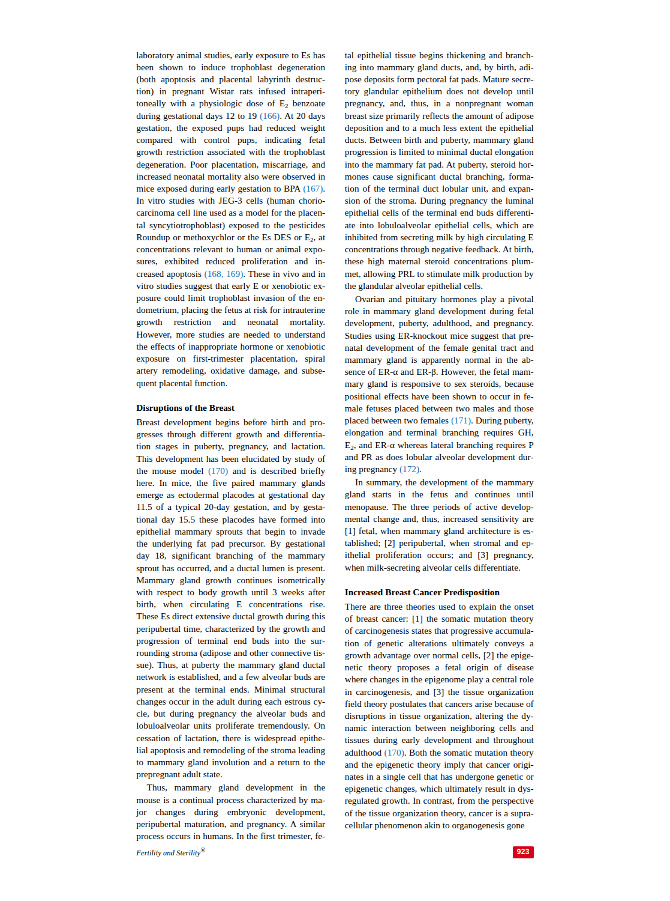laboratory animal studies, early exposure to Es has been shown to induce trophoblast degeneration (both apoptosis and placental labyrinth destruction) in pregnant Wistar rats infused intraperitoneally with a physiologic dose of E2 benzoate during gestational days 12 to 19 (166). At 20 days gestation, the exposed pups had reduced weight compared with control pups, indicating fetal growth restriction associated with the trophoblast degeneration. Poor placentation, miscarriage, and increased neonatal mortality also were observed in mice exposed during early gestation to BPA (167). In vitro studies with JEG-3 cells (human choriocarcinoma cell line used as a model for the placental syncytiotrophoblast) exposed to the pesticides Roundup or methoxychlor or the Es DES or E2, at concentrations relevant to human or animal exposures, exhibited reduced proliferation and increased apoptosis (168, 169). These in vivo and in vitro studies suggest that early E or xenobiotic exposure could limit trophoblast invasion of the endometrium, placing the fetus at risk for intrauterine growth restriction and neonatal mortality. However, more studies are needed to understand the effects of inappropriate hormone or xenobiotic exposure on first-trimester placentation, spiral artery remodeling, oxidative damage, and subsequent placental function.
Disruptions of the Breast
Breast development begins before birth and progresses through different growth and differentiation stages in puberty, pregnancy, and lactation. This development has been elucidated by study of the mouse model (170) and is described briefly here. In mice, the five paired mammary glands emerge as ectodermal placodes at gestational day 11.5 of a typical 20-day gestation, and by gestational day 15.5 these placodes have formed into epithelial mammary sprouts that begin to invade the underlying fat pad precursor. By gestational day 18, significant branching of the mammary sprout has occurred, and a ductal lumen is present. Mammary gland growth continues isometrically with respect to body growth until 3 weeks after birth, when circulating E concentrations rise. These Es direct extensive ductal growth during this peripubertal time, characterized by the growth and progression of terminal end buds into the surrounding stroma (adipose and other connective tissue). Thus, at puberty the mammary gland ductal network is established, and a few alveolar buds are present at the terminal ends. Minimal structural changes occur in the adult during each estrous cycle, but during pregnancy the alveolar buds and lobuloalveolar units proliferate tremendously. On cessation of lactation, there is widespread epithelial apoptosis and remodeling of the stroma leading to mammary gland involution and a return to the prepregnant adult state.
Thus, mammary gland development in the mouse is a continual process characterized by major changes during embryonic development, peripubertal maturation, and pregnancy. A similar process occurs in humans. In the first trimester, fetal epithelial tissue begins thickening and branching into mammary gland ducts, and, by birth, adipose deposits form pectoral fat pads. Mature secretory glandular epithelium does not develop until pregnancy, and, thus, in a nonpregnant woman breast size primarily reflects the amount of adipose deposition and to a much less extent the epithelial ducts. Between birth and puberty, mammary gland progression is limited to minimal ductal elongation into the mammary fat pad. At puberty, steroid hormones cause significant ductal branching, formation of the terminal duct lobular unit, and expansion of the stroma. During pregnancy the luminal epithelial cells of the terminal end buds differentiate into lobuloalveolar epithelial cells, which are inhibited from secreting milk by high circulating E concentrations through negative feedback. At birth, these high maternal steroid concentrations plummet, allowing PRL to stimulate milk production by the glandular alveolar epithelial cells.
Ovarian and pituitary hormones play a pivotal role in mammary gland development during fetal development, puberty, adulthood, and pregnancy. Studies using ER-knockout mice suggest that prenatal development of the female genital tract and mammary gland is apparently normal in the absence of ER-α and ER-β. However, the fetal mammary gland is responsive to sex steroids, because positional effects have been shown to occur in female fetuses placed between two males and those placed between two females (171). During puberty, elongation and terminal branching requires GH, E2, and ER-α whereas lateral branching requires P and PR as does lobular alveolar development during pregnancy (172).
In summary, the development of the mammary gland starts in the fetus and continues until menopause. The three periods of active developmental change and, thus, increased sensitivity are [1] fetal, when mammary gland architecture is established; [2] peripubertal, when stromal and epithelial proliferation occurs; and [3] pregnancy, when milk-secreting alveolar cells differentiate.
Increased Breast Cancer Predisposition
There are three theories used to explain the onset of breast cancer: [1] the somatic mutation theory of carcinogenesis states that progressive accumulation of genetic alterations ultimately conveys a growth advantage over normal cells, [2] the epigenetic theory proposes a fetal origin of disease where changes in the epigenome play a central role in carcinogenesis, and [3] the tissue organization field theory postulates that cancers arise because of disruptions in tissue organization, altering the dynamic interaction between neighboring cells and tissues during early development and throughout adulthood (170). Both the somatic mutation theory and the epigenetic theory imply that cancer originates in a single cell that has undergone genetic or epigenetic changes, which ultimately result in dysregulated growth. In contrast, from the perspective of the tissue organization theory, cancer is a supracellular phenomenon akin to organogenesis gone
Fertility and Sterility® 923